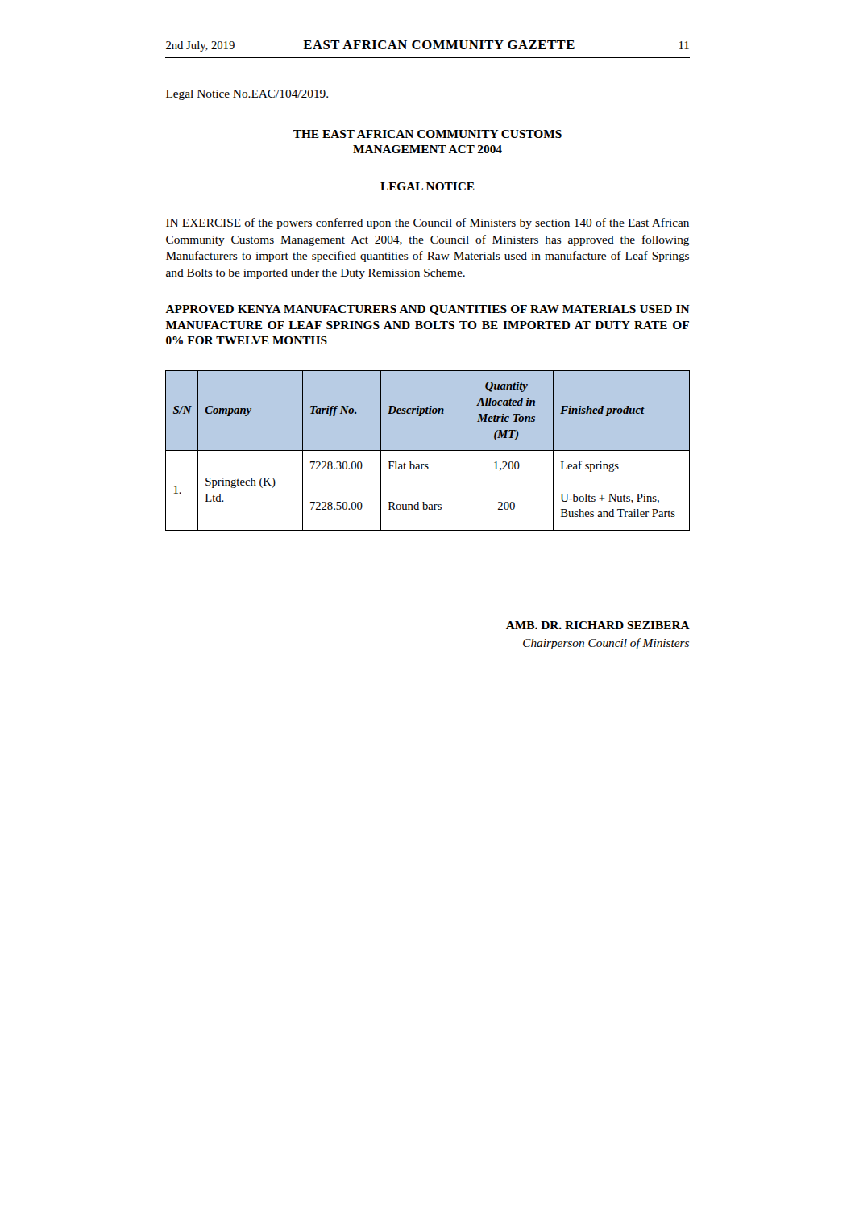2nd July, 2019 EAST AFRICAN COMMUNITY GAZETTE 11
Legal Notice No.EAC/104/2019.
THE EAST AFRICAN COMMUNITY CUSTOMS
MANAGEMENT ACT 2004
LEGAL NOTICE
IN EXERCISE of the powers conferred upon the Council of Ministers by section 140 of the East African Community Customs Management Act 2004, the Council of Ministers has approved the following Manufacturers to import the specified quantities of Raw Materials used in manufacture of Leaf Springs and Bolts to be imported under the Duty Remission Scheme.
APPROVED KENYA MANUFACTURERS AND QUANTITIES OF RAW MATERIALS USED IN MANUFACTURE OF LEAF SPRINGS AND BOLTS TO BE IMPORTED AT DUTY RATE OF 0% FOR TWELVE MONTHS
| S/N | Company | Tariff No. | Description | Quantity Allocated in Metric Tons (MT) | Finished product |
| --- | --- | --- | --- | --- | --- |
| 1. | Springtech (K) Ltd. | 7228.30.00 | Flat bars | 1,200 | Leaf springs |
| 7228.50.00 | Round bars | 200 | U-bolts + Nuts, Pins, Bushes and Trailer Parts |
AMB. DR. RICHARD SEZIBERA
Chairperson Council of Ministers